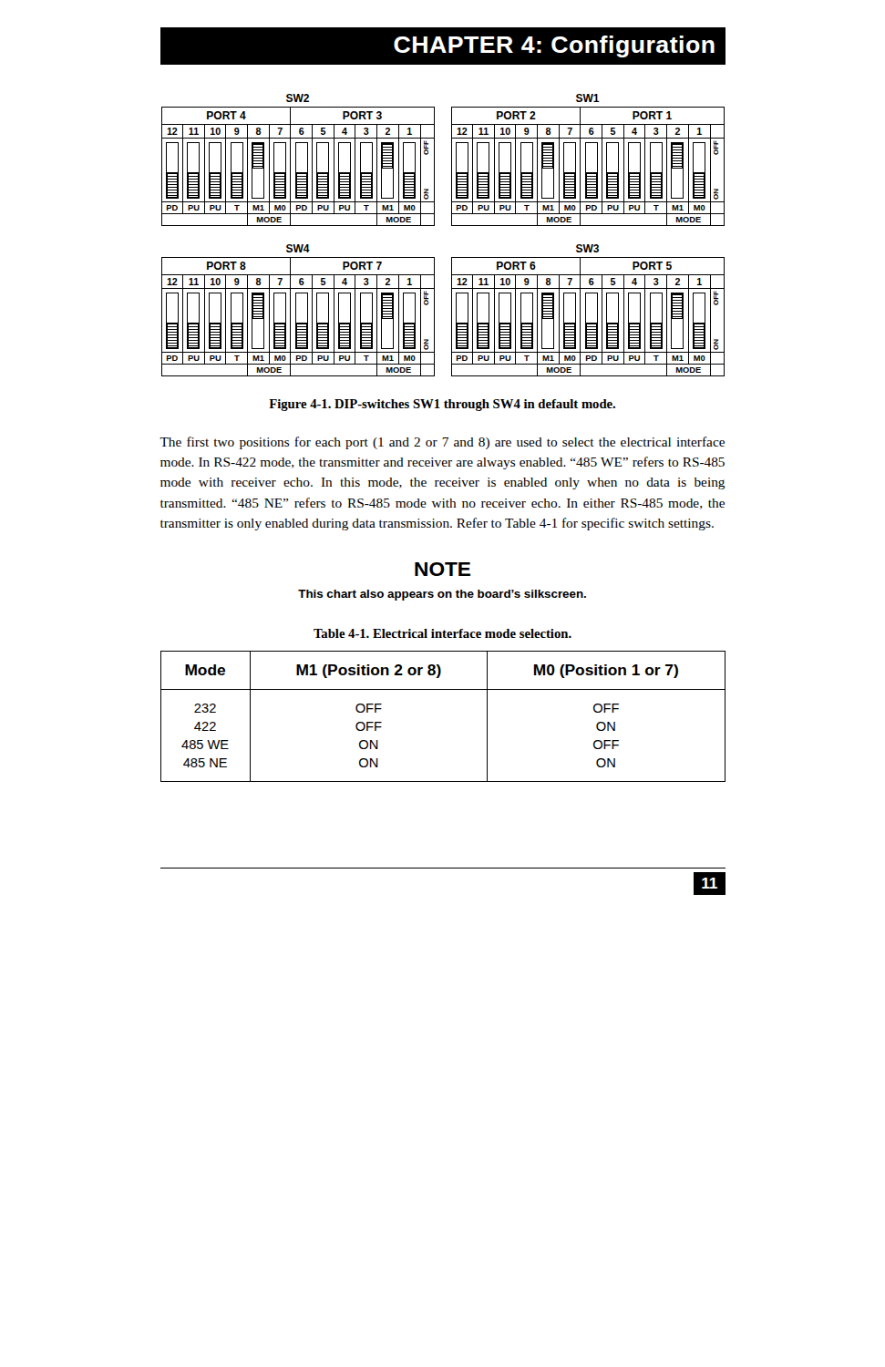CHAPTER 4: Configuration
SW2
| PORT 4 | PORT 3 |
| 12 | 11 | 10 | 9 | 8 | 7 | 6 | 5 | 4 | 3 | 2 | 1 | |
| | | | | | | | | | | | | OFF ON |
| PD | PU | PU | T | M1 | M0 | PD | PU | PU | T | M1 | M0 | |
| | MODE | | MODE | |
SW1
| PORT 2 | PORT 1 |
| 12 | 11 | 10 | 9 | 8 | 7 | 6 | 5 | 4 | 3 | 2 | 1 | |
| | | | | | | | | | | | | OFF ON |
| PD | PU | PU | T | M1 | M0 | PD | PU | PU | T | M1 | M0 | |
| | MODE | | MODE | |
SW4
| PORT 8 | PORT 7 |
| 12 | 11 | 10 | 9 | 8 | 7 | 6 | 5 | 4 | 3 | 2 | 1 | |
| | | | | | | | | | | | | OFF ON |
| PD | PU | PU | T | M1 | M0 | PD | PU | PU | T | M1 | M0 | |
| | MODE | | MODE | |
SW3
| PORT 6 | PORT 5 |
| 12 | 11 | 10 | 9 | 8 | 7 | 6 | 5 | 4 | 3 | 2 | 1 | |
| | | | | | | | | | | | | OFF ON |
| PD | PU | PU | T | M1 | M0 | PD | PU | PU | T | M1 | M0 | |
| | MODE | | MODE | |
Figure 4-1. DIP-switches SW1 through SW4 in default mode.
The first two positions for each port (1 and 2 or 7 and 8) are used to select the electrical interface mode. In RS-422 mode, the transmitter and receiver are always enabled. “485 WE” refers to RS-485 mode with receiver echo. In this mode, the receiver is enabled only when no data is being transmitted. “485 NE” refers to RS-485 mode with no receiver echo. In either RS-485 mode, the transmitter is only enabled during data transmission. Refer to Table 4-1 for specific switch settings.
NOTE
This chart also appears on the board’s silkscreen.
Table 4-1. Electrical interface mode selection.
| Mode | M1 (Position 2 or 8) | M0 (Position 1 or 7) |
| --- | --- | --- |
| 232 | OFF | OFF |
| 422 | OFF | ON |
| 485 WE | ON | OFF |
| 485 NE | ON | ON |
11